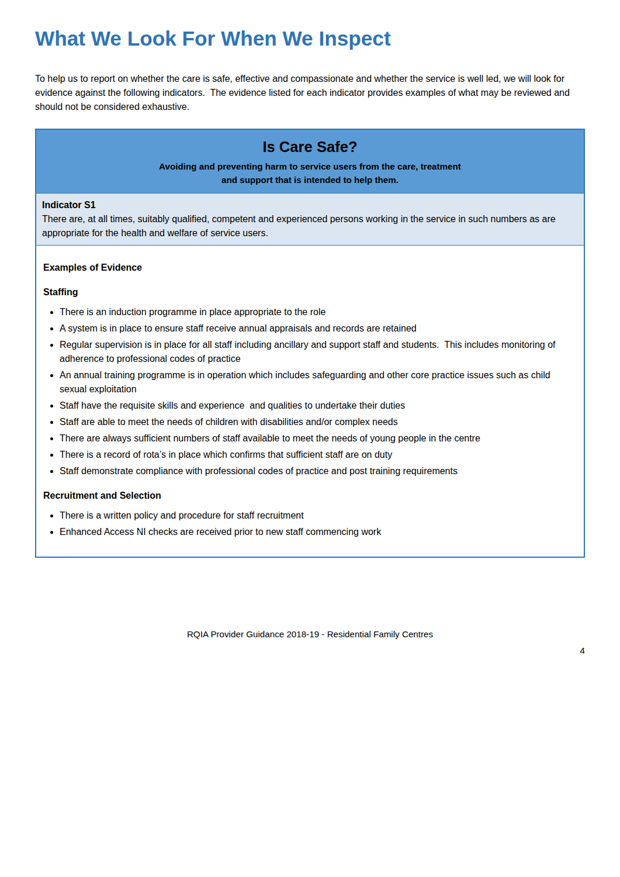What We Look For When We Inspect
To help us to report on whether the care is safe, effective and compassionate and whether the service is well led, we will look for evidence against the following indicators. The evidence listed for each indicator provides examples of what may be reviewed and should not be considered exhaustive.
Is Care Safe?
Avoiding and preventing harm to service users from the care, treatment
and support that is intended to help them.
Indicator S1 There are, at all times, suitably qualified, competent and experienced persons working in the service in such numbers as are appropriate for the health and welfare of service users.
Examples of Evidence
Staffing
There is an induction programme in place appropriate to the role
A system is in place to ensure staff receive annual appraisals and records are retained
Regular supervision is in place for all staff including ancillary and support staff and students. This includes monitoring of adherence to professional codes of practice
An annual training programme is in operation which includes safeguarding and other core practice issues such as child sexual exploitation
Staff have the requisite skills and experience and qualities to undertake their duties
Staff are able to meet the needs of children with disabilities and/or complex needs
There are always sufficient numbers of staff available to meet the needs of young people in the centre
There is a record of rota’s in place which confirms that sufficient staff are on duty
Staff demonstrate compliance with professional codes of practice and post training requirements
Recruitment and Selection
There is a written policy and procedure for staff recruitment
Enhanced Access NI checks are received prior to new staff commencing work
RQIA Provider Guidance 2018-19 - Residential Family Centres
4